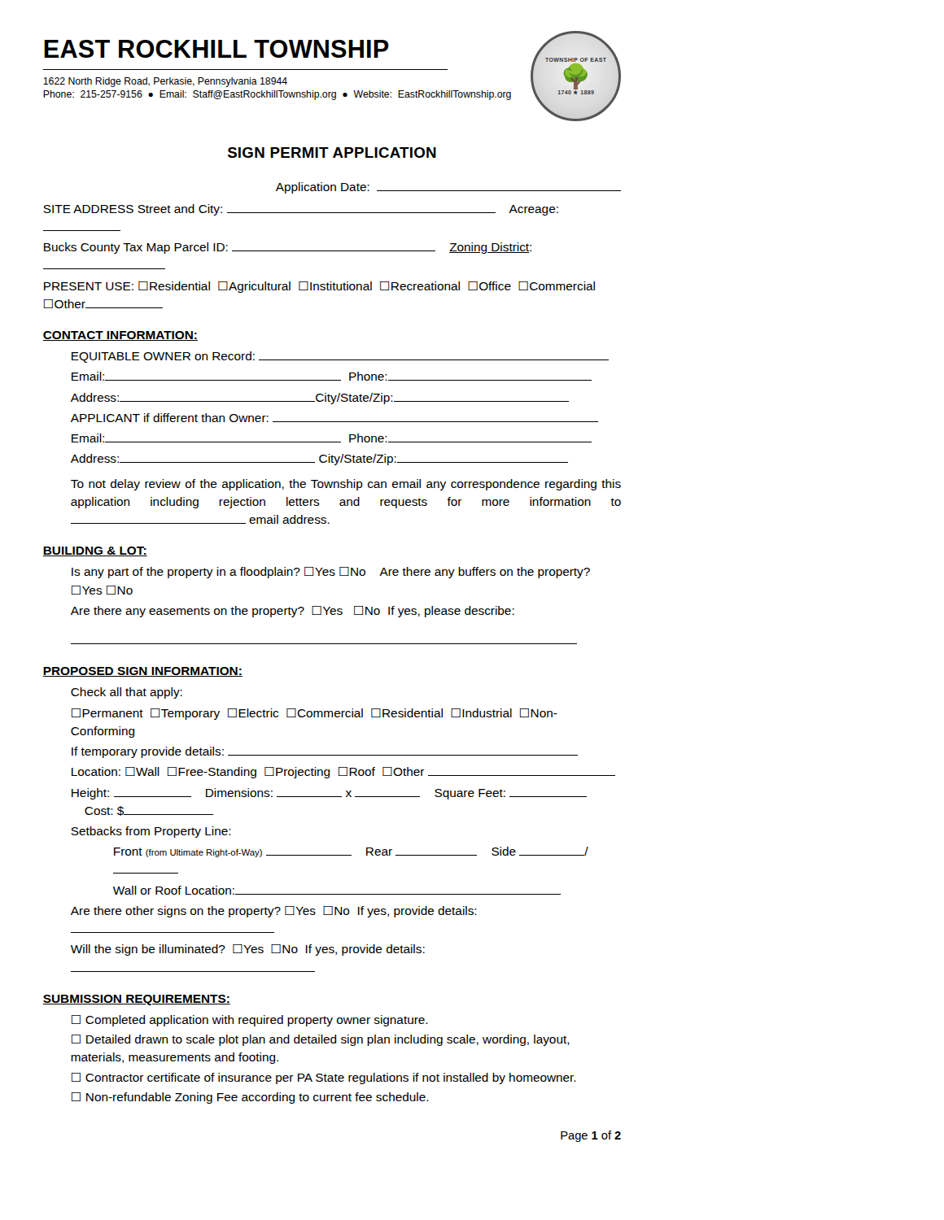TOWNSHIP OF EAST
🌳
1740 ★ 1889
EAST ROCKHILL TOWNSHIP
1622 North Ridge Road, Perkasie, Pennsylvania 18944
Phone: 215-257-9156 ● Email: Staff@EastRockhillTownship.org ● Website: EastRockhillTownship.org
SIGN PERMIT APPLICATION
Application Date:
SITE ADDRESS Street and City: Acreage:
Bucks County Tax Map Parcel ID: Zoning District:
PRESENT USE: ☐Residential ☐Agricultural ☐Institutional ☐Recreational ☐Office ☐Commercial ☐Other
CONTACT INFORMATION:
EQUITABLE OWNER on Record:
Email: Phone:
Address: City/State/Zip:
APPLICANT if different than Owner:
Email: Phone:
Address: City/State/Zip:
To not delay review of the application, the Township can email any correspondence regarding this application including rejection letters and requests for more information to email address.
BUILIDNG & LOT:
Is any part of the property in a floodplain? ☐Yes ☐No Are there any buffers on the property? ☐Yes ☐No
Are there any easements on the property? ☐Yes ☐No If yes, please describe:
PROPOSED SIGN INFORMATION:
Check all that apply:
☐Permanent ☐Temporary ☐Electric ☐Commercial ☐Residential ☐Industrial ☐Non-Conforming
If temporary provide details:
Location: ☐Wall ☐Free-Standing ☐Projecting ☐Roof ☐Other
Height: Dimensions: x Square Feet: Cost: $
Setbacks from Property Line:
Front (from Ultimate Right-of-Way) Rear Side /
Wall or Roof Location:
Are there other signs on the property? ☐Yes ☐No If yes, provide details:
Will the sign be illuminated? ☐Yes ☐No If yes, provide details:
SUBMISSION REQUIREMENTS:
☐ Completed application with required property owner signature.
☐ Detailed drawn to scale plot plan and detailed sign plan including scale, wording, layout, materials, measurements and footing.
☐ Contractor certificate of insurance per PA State regulations if not installed by homeowner.
☐ Non-refundable Zoning Fee according to current fee schedule.
Page 1 of 2